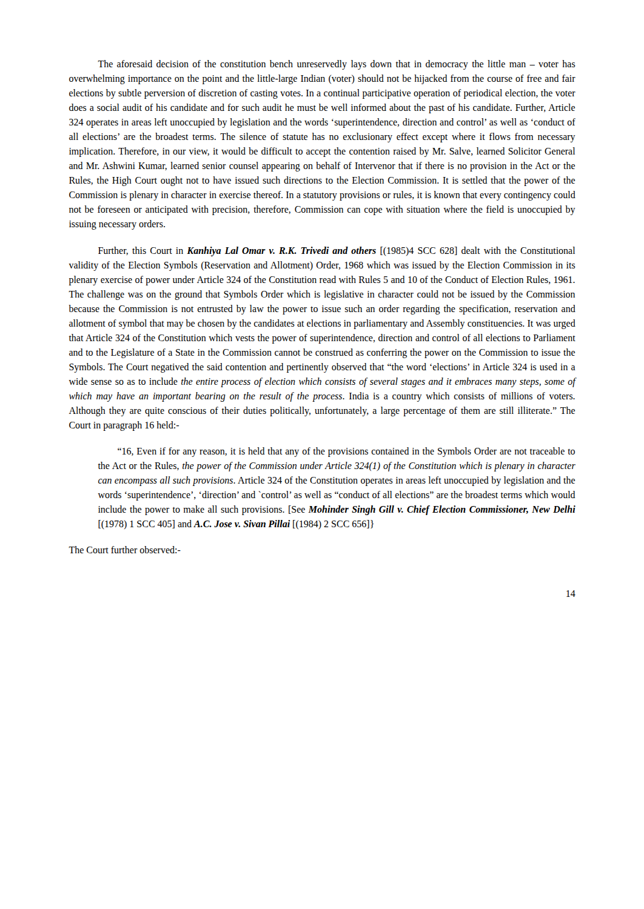The aforesaid decision of the constitution bench unreservedly lays down that in democracy the little man – voter has overwhelming importance on the point and the little-large Indian (voter) should not be hijacked from the course of free and fair elections by subtle perversion of discretion of casting votes. In a continual participative operation of periodical election, the voter does a social audit of his candidate and for such audit he must be well informed about the past of his candidate. Further, Article 324 operates in areas left unoccupied by legislation and the words ‘superintendence, direction and control’ as well as ‘conduct of all elections’ are the broadest terms. The silence of statute has no exclusionary effect except where it flows from necessary implication. Therefore, in our view, it would be difficult to accept the contention raised by Mr. Salve, learned Solicitor General and Mr. Ashwini Kumar, learned senior counsel appearing on behalf of Intervenor that if there is no provision in the Act or the Rules, the High Court ought not to have issued such directions to the Election Commission. It is settled that the power of the Commission is plenary in character in exercise thereof. In a statutory provisions or rules, it is known that every contingency could not be foreseen or anticipated with precision, therefore, Commission can cope with situation where the field is unoccupied by issuing necessary orders.
Further, this Court in Kanhiya Lal Omar v. R.K. Trivedi and others [(1985)4 SCC 628] dealt with the Constitutional validity of the Election Symbols (Reservation and Allotment) Order, 1968 which was issued by the Election Commission in its plenary exercise of power under Article 324 of the Constitution read with Rules 5 and 10 of the Conduct of Election Rules, 1961. The challenge was on the ground that Symbols Order which is legislative in character could not be issued by the Commission because the Commission is not entrusted by law the power to issue such an order regarding the specification, reservation and allotment of symbol that may be chosen by the candidates at elections in parliamentary and Assembly constituencies. It was urged that Article 324 of the Constitution which vests the power of superintendence, direction and control of all elections to Parliament and to the Legislature of a State in the Commission cannot be construed as conferring the power on the Commission to issue the Symbols. The Court negatived the said contention and pertinently observed that “the word ‘elections’ in Article 324 is used in a wide sense so as to include the entire process of election which consists of several stages and it embraces many steps, some of which may have an important bearing on the result of the process. India is a country which consists of millions of voters. Although they are quite conscious of their duties politically, unfortunately, a large percentage of them are still illiterate.” The Court in paragraph 16 held:-
“16, Even if for any reason, it is held that any of the provisions contained in the Symbols Order are not traceable to the Act or the Rules, the power of the Commission under Article 324(1) of the Constitution which is plenary in character can encompass all such provisions. Article 324 of the Constitution operates in areas left unoccupied by legislation and the words ‘superintendence’, ‘direction’ and `control’ as well as “conduct of all elections” are the broadest terms which would include the power to make all such provisions. [See Mohinder Singh Gill v. Chief Election Commissioner, New Delhi [(1978) 1 SCC 405] and A.C. Jose v. Sivan Pillai [(1984) 2 SCC 656]}
The Court further observed:-
14